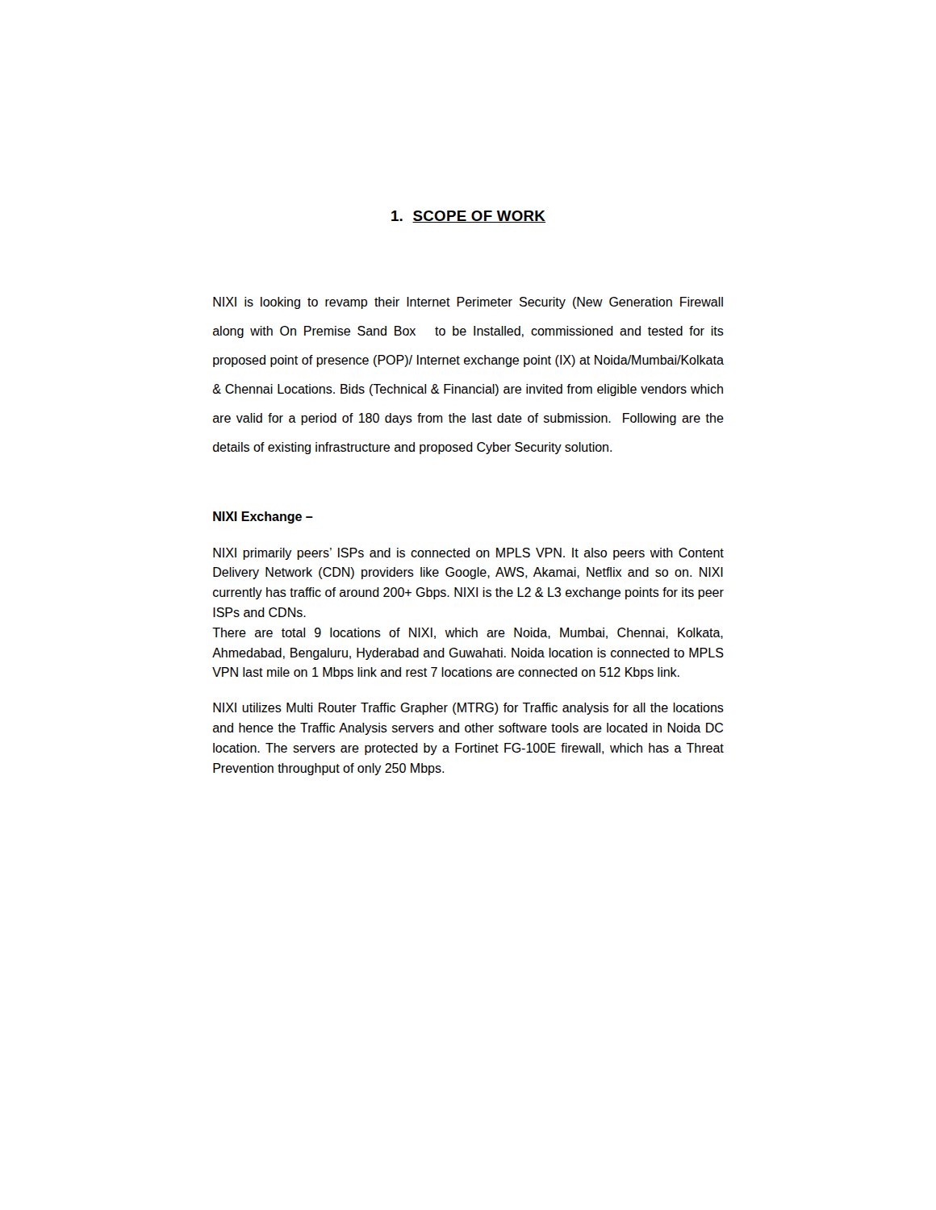1. SCOPE OF WORK
NIXI is looking to revamp their Internet Perimeter Security (New Generation Firewall along with On Premise Sand Box to be Installed, commissioned and tested for its proposed point of presence (POP)/ Internet exchange point (IX) at Noida/Mumbai/Kolkata & Chennai Locations. Bids (Technical & Financial) are invited from eligible vendors which are valid for a period of 180 days from the last date of submission. Following are the details of existing infrastructure and proposed Cyber Security solution.
NIXI Exchange –
NIXI primarily peers’ ISPs and is connected on MPLS VPN. It also peers with Content Delivery Network (CDN) providers like Google, AWS, Akamai, Netflix and so on. NIXI currently has traffic of around 200+ Gbps. NIXI is the L2 & L3 exchange points for its peer ISPs and CDNs.
There are total 9 locations of NIXI, which are Noida, Mumbai, Chennai, Kolkata, Ahmedabad, Bengaluru, Hyderabad and Guwahati. Noida location is connected to MPLS VPN last mile on 1 Mbps link and rest 7 locations are connected on 512 Kbps link.
NIXI utilizes Multi Router Traffic Grapher (MTRG) for Traffic analysis for all the locations and hence the Traffic Analysis servers and other software tools are located in Noida DC location. The servers are protected by a Fortinet FG-100E firewall, which has a Threat Prevention throughput of only 250 Mbps.